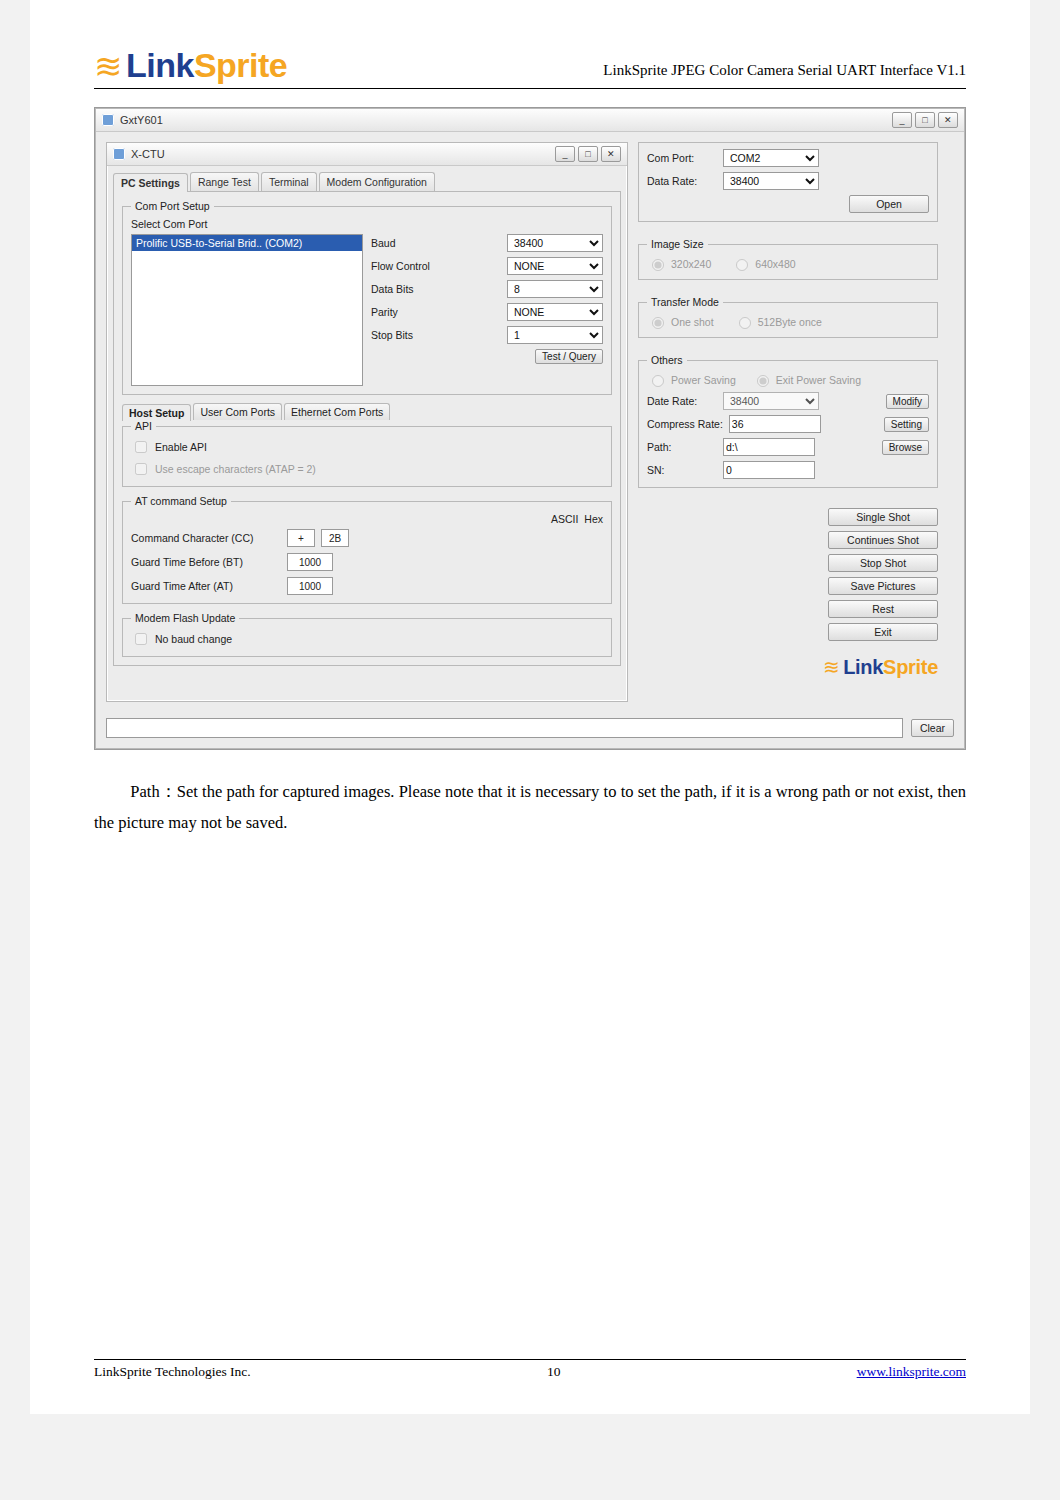≋ Link Sprite
LinkSprite JPEG Color Camera Serial UART Interface V1.1
GxtY601
_□✕
X-CTU
_□✕
PC Settings
Range Test
Terminal
Modem Configuration
Com Port Setup
Select Com Port
Prolific USB-to-Serial Brid.. (COM2)
Baud 38400
Flow Control NONE
Data Bits 8
Parity NONE
Stop Bits 1
Test / Query
Host Setup
User Com Ports
Ethernet Com Ports
API Enable API Use escape characters (ATAP = 2) AT command Setup
ASCII Hex
Command Character (CC) + 2B
Guard Time Before (BT) 1000
Guard Time After (AT) 1000
Modem Flash Update No baud change
Com Port: COM2
Data Rate: 38400
Open
Image Size
320x240 640x480
Transfer Mode
One shot 512Byte once
Others
Power Saving Exit Power Saving
Date Rate: 38400 Modify
Compress Rate: Setting
Path: Browse
SN:
Single Shot Continues Shot Stop Shot Save Pictures Rest Exit
≋ Link Sprite
Clear
Path：Set the path for captured images. Please note that it is necessary to to set the path, if it is a wrong path or not exist, then the picture may not be saved.
LinkSprite Technologies Inc.
10
www.linksprite.com